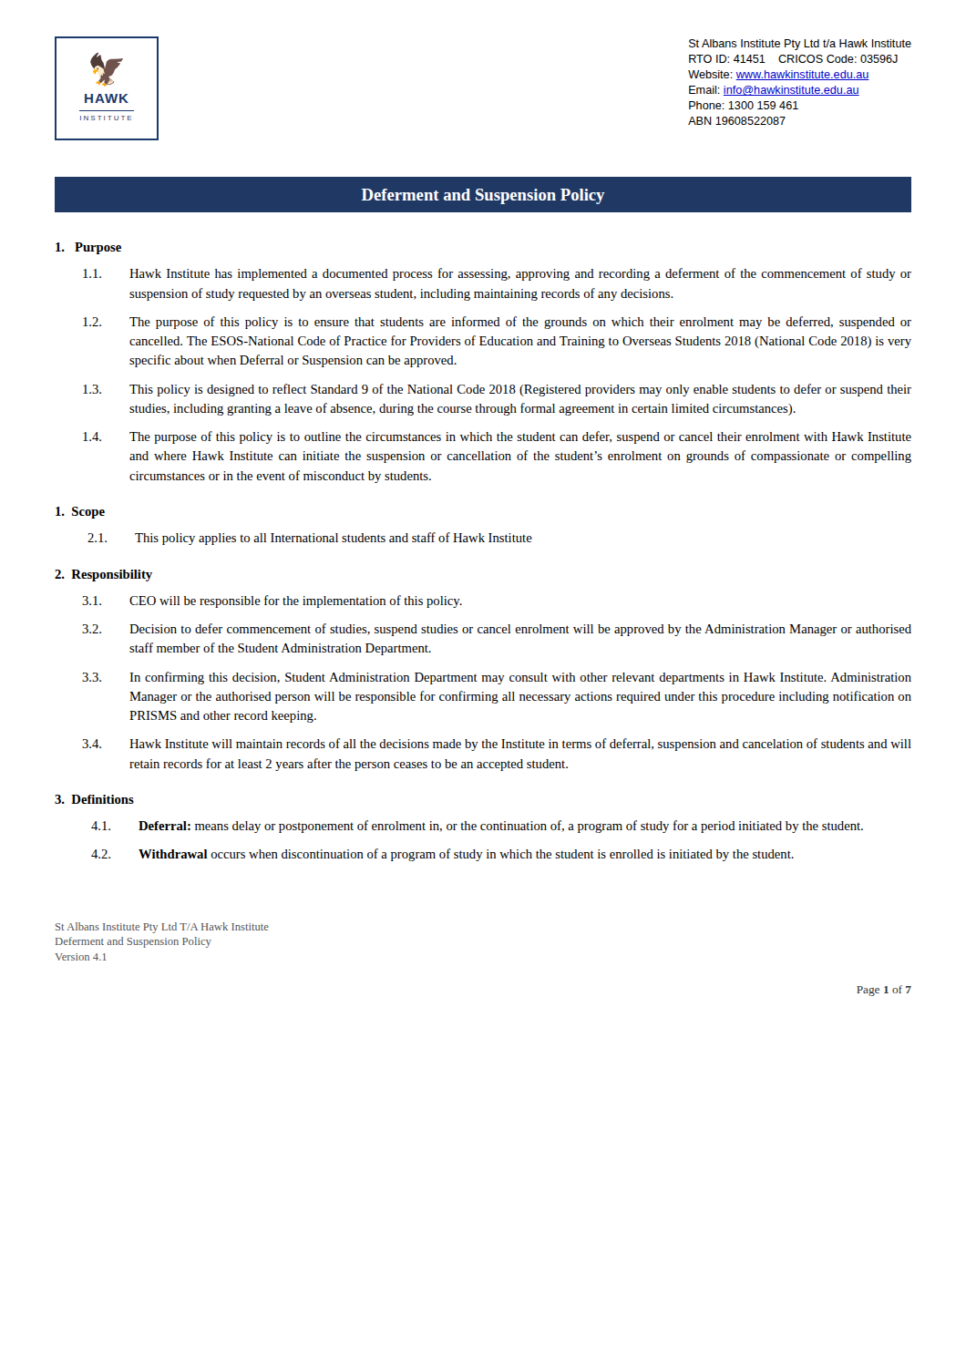🦅
HAWK
INSTITUTE
St Albans Institute Pty Ltd t/a Hawk Institute
RTO ID: 41451 CRICOS Code: 03596J
Website: www.hawkinstitute.edu.au
Email: info@hawkinstitute.edu.au
Phone: 1300 159 461
ABN 19608522087
Deferment and Suspension Policy
1. Purpose
1.1.
Hawk Institute has implemented a documented process for assessing, approving and recording a deferment of the commencement of study or suspension of study requested by an overseas student, including maintaining records of any decisions.
1.2.
The purpose of this policy is to ensure that students are informed of the grounds on which their enrolment may be deferred, suspended or cancelled. The ESOS-National Code of Practice for Providers of Education and Training to Overseas Students 2018 (National Code 2018) is very specific about when Deferral or Suspension can be approved.
1.3.
This policy is designed to reflect Standard 9 of the National Code 2018 (Registered providers may only enable students to defer or suspend their studies, including granting a leave of absence, during the course through formal agreement in certain limited circumstances).
1.4.
The purpose of this policy is to outline the circumstances in which the student can defer, suspend or cancel their enrolment with Hawk Institute and where Hawk Institute can initiate the suspension or cancellation of the student’s enrolment on grounds of compassionate or compelling circumstances or in the event of misconduct by students.
1. Scope
2.1.
This policy applies to all International students and staff of Hawk Institute
2. Responsibility
3.1.
CEO will be responsible for the implementation of this policy.
3.2.
Decision to defer commencement of studies, suspend studies or cancel enrolment will be approved by the Administration Manager or authorised staff member of the Student Administration Department.
3.3.
In confirming this decision, Student Administration Department may consult with other relevant departments in Hawk Institute. Administration Manager or the authorised person will be responsible for confirming all necessary actions required under this procedure including notification on PRISMS and other record keeping.
3.4.
Hawk Institute will maintain records of all the decisions made by the Institute in terms of deferral, suspension and cancelation of students and will retain records for at least 2 years after the person ceases to be an accepted student.
3. Definitions
4.1.
Deferral: means delay or postponement of enrolment in, or the continuation of, a program of study for a period initiated by the student.
4.2.
Withdrawal occurs when discontinuation of a program of study in which the student is enrolled is initiated by the student.
St Albans Institute Pty Ltd T/A Hawk Institute
Deferment and Suspension Policy
Version 4.1
Page 1 of 7